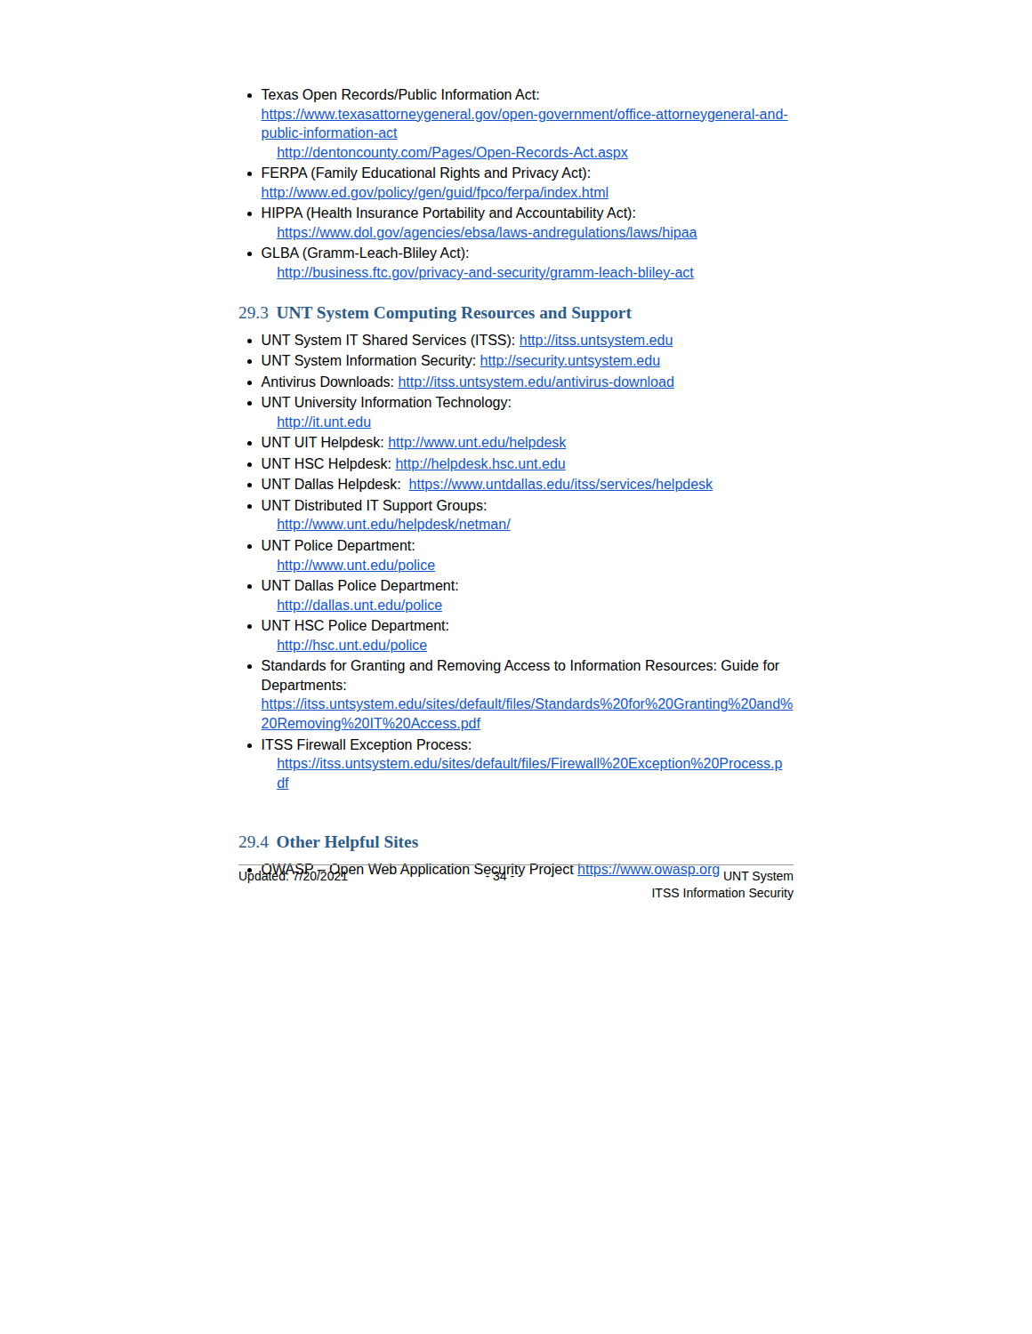Texas Open Records/Public Information Act:
https://www.texasattorneygeneral.gov/open-government/office-attorneygeneral-and-public-information-act http://dentoncounty.com/Pages/Open-Records-Act.aspx
FERPA (Family Educational Rights and Privacy Act):
http://www.ed.gov/policy/gen/guid/fpco/ferpa/index.html
HIPPA (Health Insurance Portability and Accountability Act): https://www.dol.gov/agencies/ebsa/laws-andregulations/laws/hipaa
GLBA (Gramm-Leach-Bliley Act): http://business.ftc.gov/privacy-and-security/gramm-leach-bliley-act
29.3 UNT System Computing Resources and Support
UNT System IT Shared Services (ITSS): http://itss.untsystem.edu
UNT System Information Security: http://security.untsystem.edu
Antivirus Downloads: http://itss.untsystem.edu/antivirus-download
UNT University Information Technology: http://it.unt.edu
UNT UIT Helpdesk: http://www.unt.edu/helpdesk
UNT HSC Helpdesk: http://helpdesk.hsc.unt.edu
UNT Dallas Helpdesk: https://www.untdallas.edu/itss/services/helpdesk
UNT Distributed IT Support Groups: http://www.unt.edu/helpdesk/netman/
UNT Police Department: http://www.unt.edu/police
UNT Dallas Police Department: http://dallas.unt.edu/police
UNT HSC Police Department: http://hsc.unt.edu/police
Standards for Granting and Removing Access to Information Resources: Guide for Departments:
https://itss.untsystem.edu/sites/default/files/Standards%20for%20Granting%20and%20Removing%20IT%20Access.pdf
ITSS Firewall Exception Process: https://itss.untsystem.edu/sites/default/files/Firewall%20Exception%20Process.p df
29.4 Other Helpful Sites
OWASP – Open Web Application Security Project https://www.owasp.org
Updated: 7/20/2021
- 34 -
UNT System ITSS Information Security